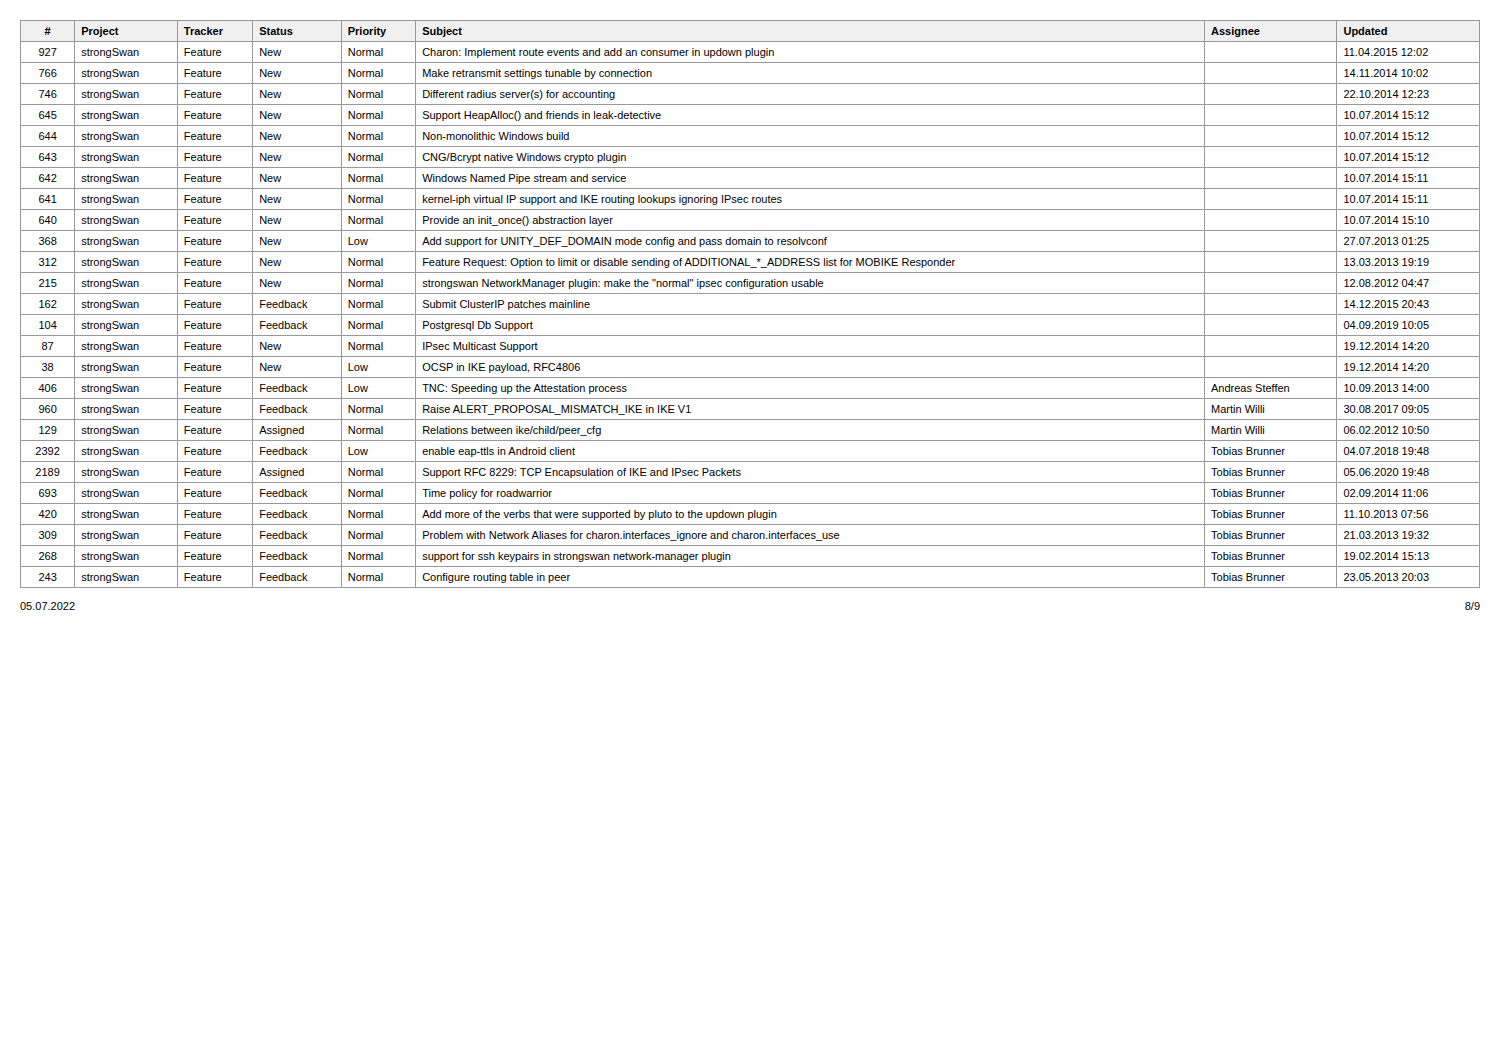| # | Project | Tracker | Status | Priority | Subject | Assignee | Updated |
| --- | --- | --- | --- | --- | --- | --- | --- |
| 927 | strongSwan | Feature | New | Normal | Charon: Implement route events and add an consumer in updown plugin | | 11.04.2015 12:02 |
| 766 | strongSwan | Feature | New | Normal | Make retransmit settings tunable by connection | | 14.11.2014 10:02 |
| 746 | strongSwan | Feature | New | Normal | Different radius server(s) for accounting | | 22.10.2014 12:23 |
| 645 | strongSwan | Feature | New | Normal | Support HeapAlloc() and friends in leak-detective | | 10.07.2014 15:12 |
| 644 | strongSwan | Feature | New | Normal | Non-monolithic Windows build | | 10.07.2014 15:12 |
| 643 | strongSwan | Feature | New | Normal | CNG/Bcrypt native Windows crypto plugin | | 10.07.2014 15:12 |
| 642 | strongSwan | Feature | New | Normal | Windows Named Pipe stream and service | | 10.07.2014 15:11 |
| 641 | strongSwan | Feature | New | Normal | kernel-iph virtual IP support and IKE routing lookups ignoring IPsec routes | | 10.07.2014 15:11 |
| 640 | strongSwan | Feature | New | Normal | Provide an init_once() abstraction layer | | 10.07.2014 15:10 |
| 368 | strongSwan | Feature | New | Low | Add support for UNITY_DEF_DOMAIN mode config and pass domain to resolvconf | | 27.07.2013 01:25 |
| 312 | strongSwan | Feature | New | Normal | Feature Request: Option to limit or disable sending of ADDITIONAL_*_ADDRESS list for MOBIKE Responder | | 13.03.2013 19:19 |
| 215 | strongSwan | Feature | New | Normal | strongswan NetworkManager plugin: make the "normal" ipsec configuration usable | | 12.08.2012 04:47 |
| 162 | strongSwan | Feature | Feedback | Normal | Submit ClusterIP patches mainline | | 14.12.2015 20:43 |
| 104 | strongSwan | Feature | Feedback | Normal | Postgresql Db Support | | 04.09.2019 10:05 |
| 87 | strongSwan | Feature | New | Normal | IPsec Multicast Support | | 19.12.2014 14:20 |
| 38 | strongSwan | Feature | New | Low | OCSP in IKE payload, RFC4806 | | 19.12.2014 14:20 |
| 406 | strongSwan | Feature | Feedback | Low | TNC: Speeding up the Attestation process | Andreas Steffen | 10.09.2013 14:00 |
| 960 | strongSwan | Feature | Feedback | Normal | Raise ALERT_PROPOSAL_MISMATCH_IKE in IKE V1 | Martin Willi | 30.08.2017 09:05 |
| 129 | strongSwan | Feature | Assigned | Normal | Relations between ike/child/peer_cfg | Martin Willi | 06.02.2012 10:50 |
| 2392 | strongSwan | Feature | Feedback | Low | enable eap-ttls in Android client | Tobias Brunner | 04.07.2018 19:48 |
| 2189 | strongSwan | Feature | Assigned | Normal | Support RFC 8229: TCP Encapsulation of IKE and IPsec Packets | Tobias Brunner | 05.06.2020 19:48 |
| 693 | strongSwan | Feature | Feedback | Normal | Time policy for roadwarrior | Tobias Brunner | 02.09.2014 11:06 |
| 420 | strongSwan | Feature | Feedback | Normal | Add more of the verbs that were supported by pluto to the updown plugin | Tobias Brunner | 11.10.2013 07:56 |
| 309 | strongSwan | Feature | Feedback | Normal | Problem with Network Aliases for charon.interfaces_ignore and charon.interfaces_use | Tobias Brunner | 21.03.2013 19:32 |
| 268 | strongSwan | Feature | Feedback | Normal | support for ssh keypairs in strongswan network-manager plugin | Tobias Brunner | 19.02.2014 15:13 |
| 243 | strongSwan | Feature | Feedback | Normal | Configure routing table in peer | Tobias Brunner | 23.05.2013 20:03 |
05.07.2022 8/9